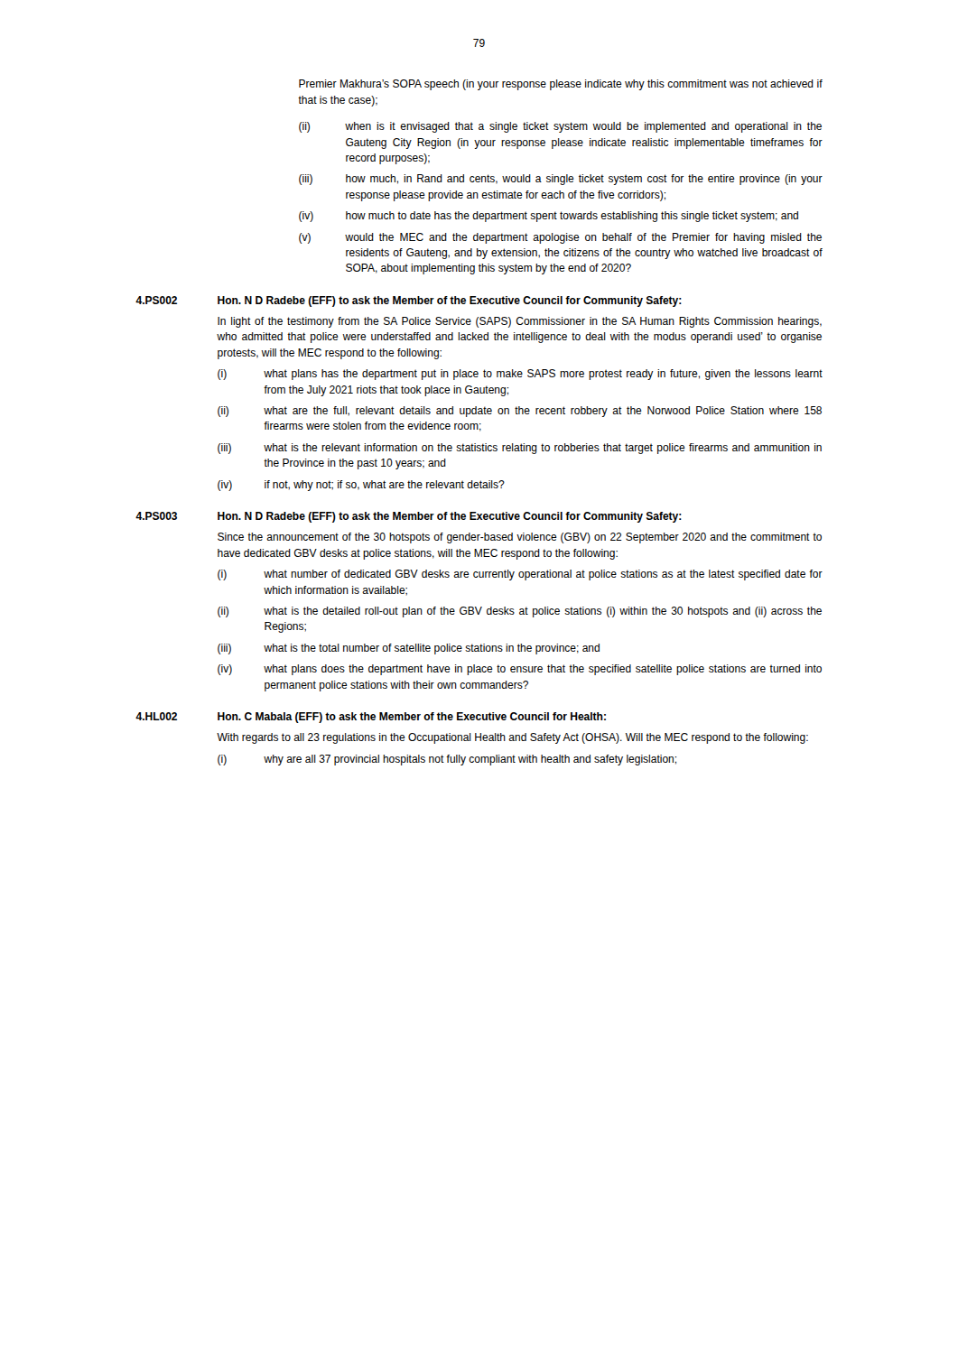79
Premier Makhura’s SOPA speech (in your response please indicate why this commitment was not achieved if that is the case);
(ii) when is it envisaged that a single ticket system would be implemented and operational in the Gauteng City Region (in your response please indicate realistic implementable timeframes for record purposes);
(iii) how much, in Rand and cents, would a single ticket system cost for the entire province (in your response please provide an estimate for each of the five corridors);
(iv) how much to date has the department spent towards establishing this single ticket system; and
(v) would the MEC and the department apologise on behalf of the Premier for having misled the residents of Gauteng, and by extension, the citizens of the country who watched live broadcast of SOPA, about implementing this system by the end of 2020?
4.PS002 Hon. N D Radebe (EFF) to ask the Member of the Executive Council for Community Safety:
In light of the testimony from the SA Police Service (SAPS) Commissioner in the SA Human Rights Commission hearings, who admitted that police were understaffed and lacked the intelligence to deal with the modus operandi used’ to organise protests, will the MEC respond to the following:
(i) what plans has the department put in place to make SAPS more protest ready in future, given the lessons learnt from the July 2021 riots that took place in Gauteng;
(ii) what are the full, relevant details and update on the recent robbery at the Norwood Police Station where 158 firearms were stolen from the evidence room;
(iii) what is the relevant information on the statistics relating to robberies that target police firearms and ammunition in the Province in the past 10 years; and
(iv) if not, why not; if so, what are the relevant details?
4.PS003 Hon. N D Radebe (EFF) to ask the Member of the Executive Council for Community Safety:
Since the announcement of the 30 hotspots of gender-based violence (GBV) on 22 September 2020 and the commitment to have dedicated GBV desks at police stations, will the MEC respond to the following:
(i) what number of dedicated GBV desks are currently operational at police stations as at the latest specified date for which information is available;
(ii) what is the detailed roll-out plan of the GBV desks at police stations (i) within the 30 hotspots and (ii) across the Regions;
(iii) what is the total number of satellite police stations in the province; and
(iv) what plans does the department have in place to ensure that the specified satellite police stations are turned into permanent police stations with their own commanders?
4.HL002 Hon. C Mabala (EFF) to ask the Member of the Executive Council for Health:
With regards to all 23 regulations in the Occupational Health and Safety Act (OHSA). Will the MEC respond to the following:
(i) why are all 37 provincial hospitals not fully compliant with health and safety legislation;